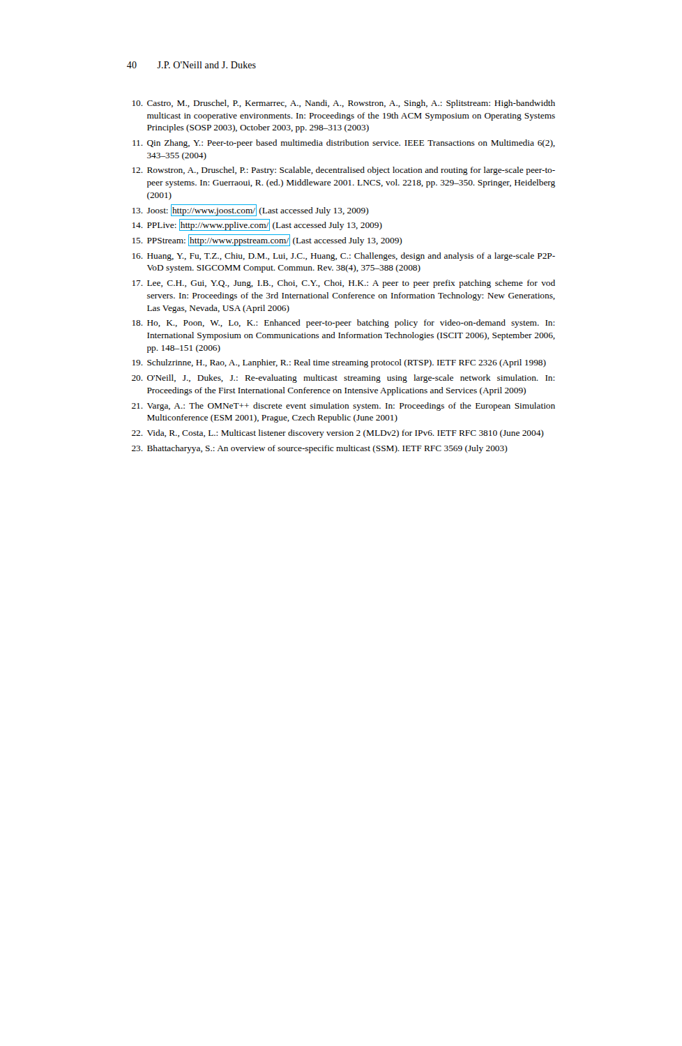40 J.P. O'Neill and J. Dukes
10. Castro, M., Druschel, P., Kermarrec, A., Nandi, A., Rowstron, A., Singh, A.: Splitstream: High-bandwidth multicast in cooperative environments. In: Proceedings of the 19th ACM Symposium on Operating Systems Principles (SOSP 2003), October 2003, pp. 298–313 (2003)
11. Qin Zhang, Y.: Peer-to-peer based multimedia distribution service. IEEE Transactions on Multimedia 6(2), 343–355 (2004)
12. Rowstron, A., Druschel, P.: Pastry: Scalable, decentralised object location and routing for large-scale peer-to-peer systems. In: Guerraoui, R. (ed.) Middleware 2001. LNCS, vol. 2218, pp. 329–350. Springer, Heidelberg (2001)
13. Joost: http://www.joost.com/ (Last accessed July 13, 2009)
14. PPLive: http://www.pplive.com/ (Last accessed July 13, 2009)
15. PPStream: http://www.ppstream.com/ (Last accessed July 13, 2009)
16. Huang, Y., Fu, T.Z., Chiu, D.M., Lui, J.C., Huang, C.: Challenges, design and analysis of a large-scale P2P-VoD system. SIGCOMM Comput. Commun. Rev. 38(4), 375–388 (2008)
17. Lee, C.H., Gui, Y.Q., Jung, I.B., Choi, C.Y., Choi, H.K.: A peer to peer prefix patching scheme for vod servers. In: Proceedings of the 3rd International Conference on Information Technology: New Generations, Las Vegas, Nevada, USA (April 2006)
18. Ho, K., Poon, W., Lo, K.: Enhanced peer-to-peer batching policy for video-on-demand system. In: International Symposium on Communications and Information Technologies (ISCIT 2006), September 2006, pp. 148–151 (2006)
19. Schulzrinne, H., Rao, A., Lanphier, R.: Real time streaming protocol (RTSP). IETF RFC 2326 (April 1998)
20. O'Neill, J., Dukes, J.: Re-evaluating multicast streaming using large-scale network simulation. In: Proceedings of the First International Conference on Intensive Applications and Services (April 2009)
21. Varga, A.: The OMNeT++ discrete event simulation system. In: Proceedings of the European Simulation Multiconference (ESM 2001), Prague, Czech Republic (June 2001)
22. Vida, R., Costa, L.: Multicast listener discovery version 2 (MLDv2) for IPv6. IETF RFC 3810 (June 2004)
23. Bhattacharyya, S.: An overview of source-specific multicast (SSM). IETF RFC 3569 (July 2003)